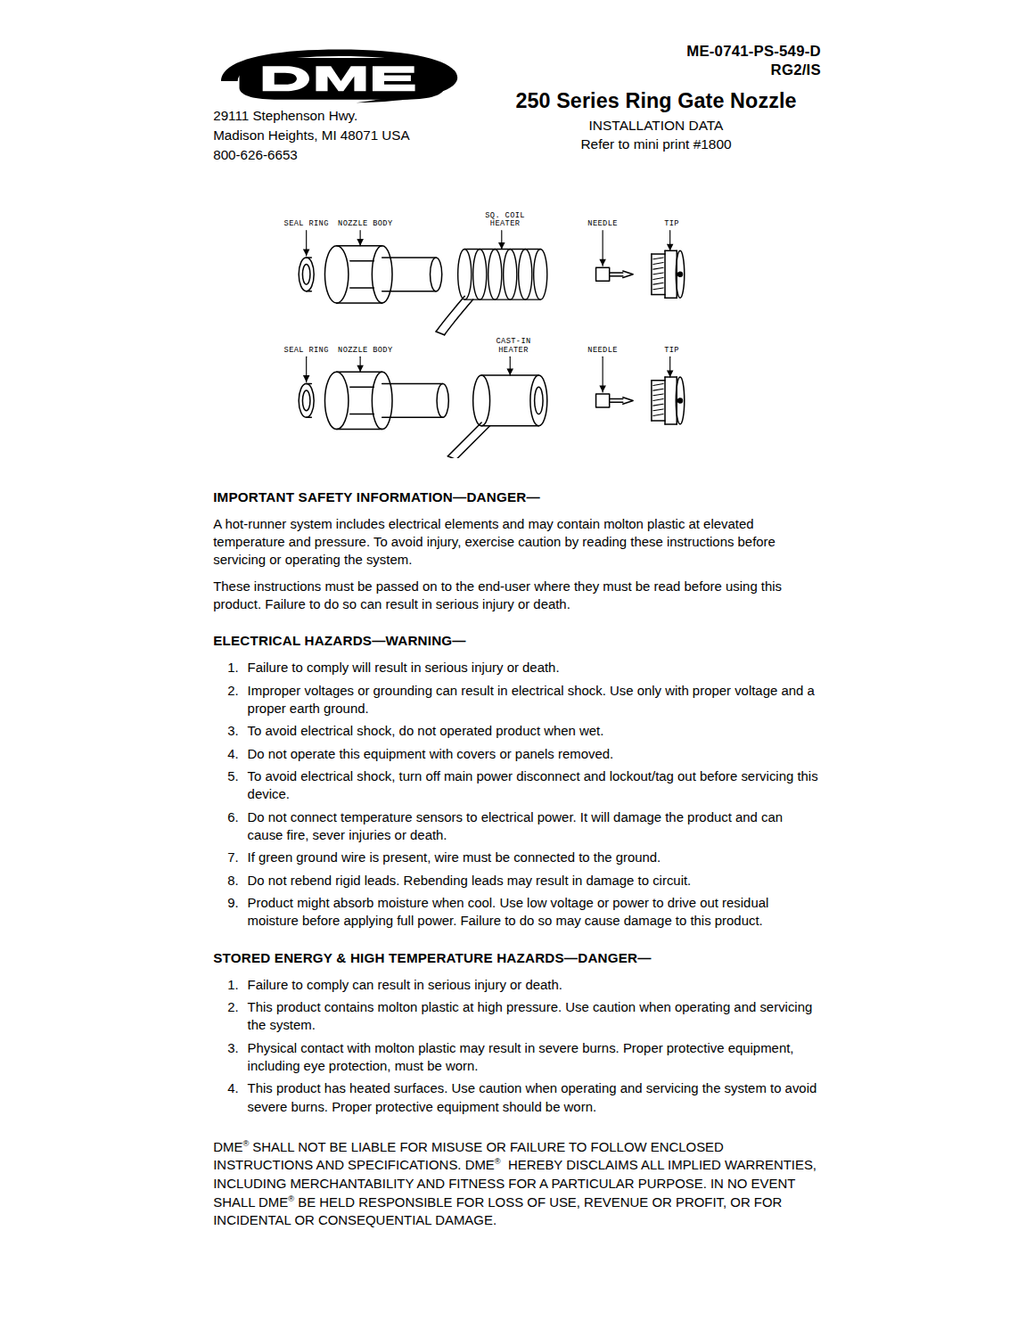DME R
ME-0741-PS-549-D
RG2/IS
29111 Stephenson Hwy.
Madison Heights, MI 48071 USA
800-626-6653
250 Series Ring Gate Nozzle
INSTALLATION DATA
Refer to mini print #1800
250 Series Ring Gate Nozzle exploded assembly views Top row: seal ring, nozzle body, square coil heater, needle and tip. Bottom row: seal ring, nozzle body, cast-in heater, needle and tip. SEAL RING NOZZLE BODY SQ. COIL HEATER NEEDLE TIP SEAL RING NOZZLE BODY CAST-IN HEATER NEEDLE TIP
IMPORTANT SAFETY INFORMATION—DANGER—
A hot-runner system includes electrical elements and may contain molton plastic at elevated temperature and pressure. To avoid injury, exercise caution by reading these instructions before servicing or operating the system.
These instructions must be passed on to the end-user where they must be read before using this product. Failure to do so can result in serious injury or death.
ELECTRICAL HAZARDS—WARNING—
Failure to comply will result in serious injury or death.
Improper voltages or grounding can result in electrical shock. Use only with proper voltage and a proper earth ground.
To avoid electrical shock, do not operated product when wet.
Do not operate this equipment with covers or panels removed.
To avoid electrical shock, turn off main power disconnect and lockout/tag out before servicing this device.
Do not connect temperature sensors to electrical power. It will damage the product and can cause fire, sever injuries or death.
If green ground wire is present, wire must be connected to the ground.
Do not rebend rigid leads. Rebending leads may result in damage to circuit.
Product might absorb moisture when cool. Use low voltage or power to drive out residual moisture before applying full power. Failure to do so may cause damage to this product.
STORED ENERGY & HIGH TEMPERATURE HAZARDS—DANGER—
Failure to comply can result in serious injury or death.
This product contains molton plastic at high pressure. Use caution when operating and servicing the system.
Physical contact with molton plastic may result in severe burns. Proper protective equipment, including eye protection, must be worn.
This product has heated surfaces. Use caution when operating and servicing the system to avoid severe burns. Proper protective equipment should be worn.
DME® shall not be liable for misuse or failure to follow enclosed instructions and specifications. DME® hereby disclaims all implied warrenties, including merchantability and fitness for a particular purpose. In no event shall DME® be held responsible for loss of use, revenue or profit, or for incidental or consequential damage.